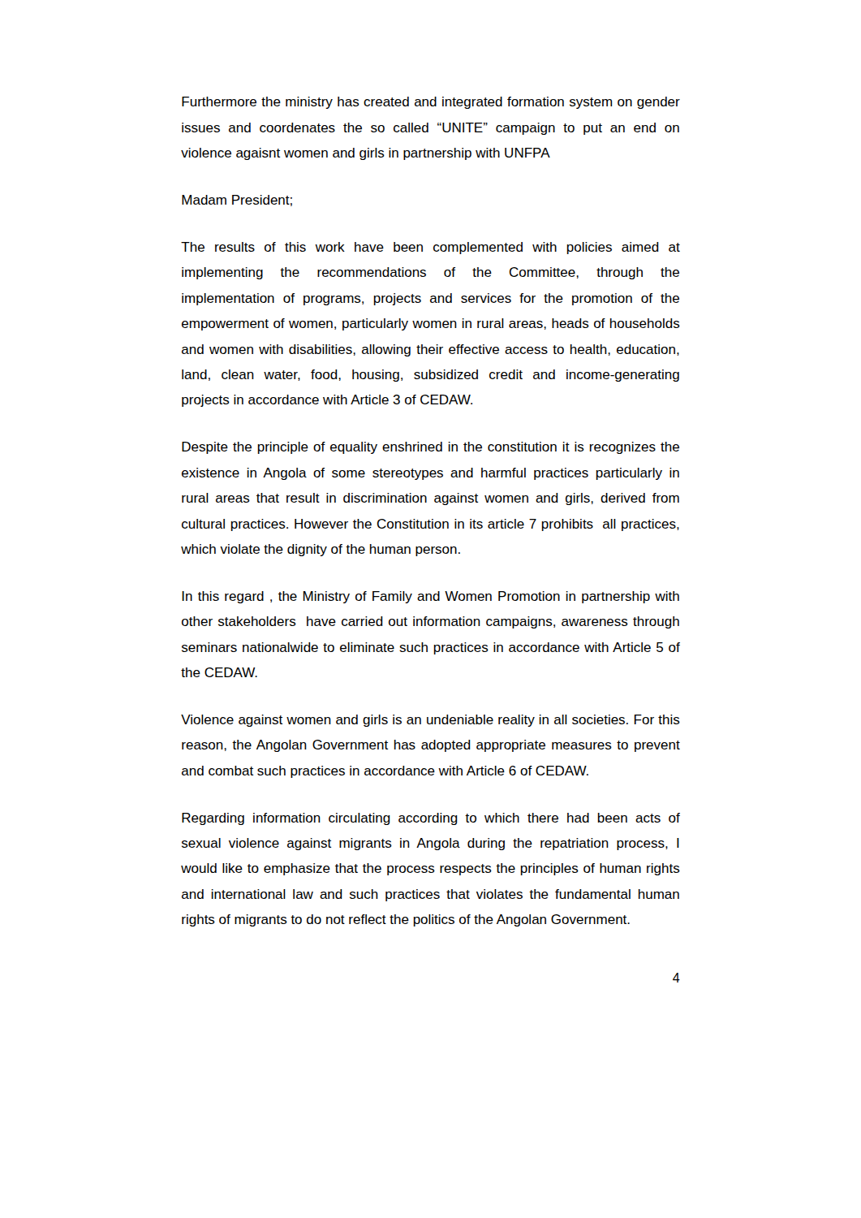Furthermore the ministry has created and integrated formation system on gender issues and coordenates the so called “UNITE” campaign to put an end on violence agaisnt women and girls in partnership with UNFPA
Madam President;
The results of this work have been complemented with policies aimed at implementing the recommendations of the Committee, through the implementation of programs, projects and services for the promotion of the empowerment of women, particularly women in rural areas, heads of households and women with disabilities, allowing their effective access to health, education, land, clean water, food, housing, subsidized credit and income-generating projects in accordance with Article 3 of CEDAW.
Despite the principle of equality enshrined in the constitution it is recognizes the existence in Angola of some stereotypes and harmful practices particularly in rural areas that result in discrimination against women and girls, derived from cultural practices. However the Constitution in its article 7 prohibits all practices, which violate the dignity of the human person.
In this regard , the Ministry of Family and Women Promotion in partnership with other stakeholders have carried out information campaigns, awareness through seminars nationalwide to eliminate such practices in accordance with Article 5 of the CEDAW.
Violence against women and girls is an undeniable reality in all societies. For this reason, the Angolan Government has adopted appropriate measures to prevent and combat such practices in accordance with Article 6 of CEDAW.
Regarding information circulating according to which there had been acts of sexual violence against migrants in Angola during the repatriation process, I would like to emphasize that the process respects the principles of human rights and international law and such practices that violates the fundamental human rights of migrants to do not reflect the politics of the Angolan Government.
4